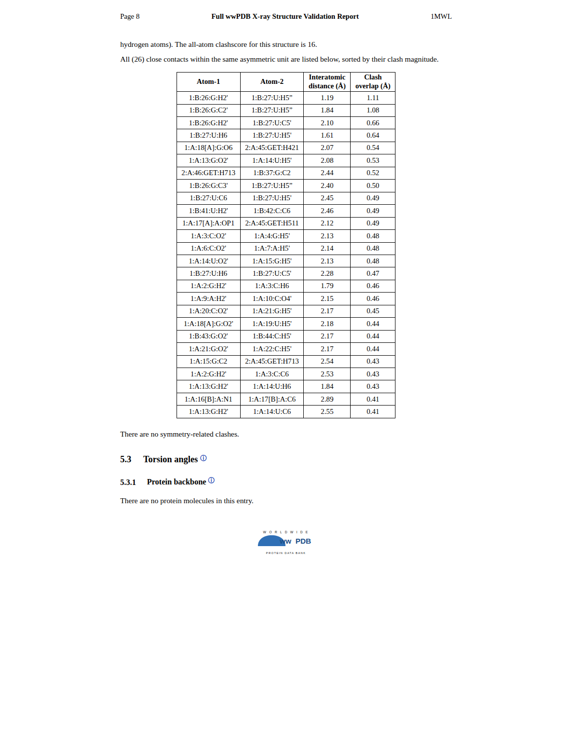Page 8
Full wwPDB X-ray Structure Validation Report
1MWL
hydrogen atoms). The all-atom clashscore for this structure is 16.
All (26) close contacts within the same asymmetric unit are listed below, sorted by their clash magnitude.
| Atom-1 | Atom-2 | Interatomic distance (Å) | Clash overlap (Å) |
| --- | --- | --- | --- |
| 1:B:26:G:H2' | 1:B:27:U:H5” | 1.19 | 1.11 |
| 1:B:26:G:C2' | 1:B:27:U:H5” | 1.84 | 1.08 |
| 1:B:26:G:H2' | 1:B:27:U:C5' | 2.10 | 0.66 |
| 1:B:27:U:H6 | 1:B:27:U:H5' | 1.61 | 0.64 |
| 1:A:18[A]:G:O6 | 2:A:45:GET:H421 | 2.07 | 0.54 |
| 1:A:13:G:O2' | 1:A:14:U:H5' | 2.08 | 0.53 |
| 2:A:46:GET:H713 | 1:B:37:G:C2 | 2.44 | 0.52 |
| 1:B:26:G:C3' | 1:B:27:U:H5” | 2.40 | 0.50 |
| 1:B:27:U:C6 | 1:B:27:U:H5' | 2.45 | 0.49 |
| 1:B:41:U:H2' | 1:B:42:C:C6 | 2.46 | 0.49 |
| 1:A:17[A]:A:OP1 | 2:A:45:GET:H511 | 2.12 | 0.49 |
| 1:A:3:C:O2' | 1:A:4:G:H5' | 2.13 | 0.48 |
| 1:A:6:C:O2' | 1:A:7:A:H5' | 2.14 | 0.48 |
| 1:A:14:U:O2' | 1:A:15:G:H5' | 2.13 | 0.48 |
| 1:B:27:U:H6 | 1:B:27:U:C5' | 2.28 | 0.47 |
| 1:A:2:G:H2' | 1:A:3:C:H6 | 1.79 | 0.46 |
| 1:A:9:A:H2' | 1:A:10:C:O4' | 2.15 | 0.46 |
| 1:A:20:C:O2' | 1:A:21:G:H5' | 2.17 | 0.45 |
| 1:A:18[A]:G:O2' | 1:A:19:U:H5' | 2.18 | 0.44 |
| 1:B:43:G:O2' | 1:B:44:C:H5' | 2.17 | 0.44 |
| 1:A:21:G:O2' | 1:A:22:C:H5' | 2.17 | 0.44 |
| 1:A:15:G:C2 | 2:A:45:GET:H713 | 2.54 | 0.43 |
| 1:A:2:G:H2' | 1:A:3:C:C6 | 2.53 | 0.43 |
| 1:A:13:G:H2' | 1:A:14:U:H6 | 1.84 | 0.43 |
| 1:A:16[B]:A:N1 | 1:A:17[B]:A:C6 | 2.89 | 0.41 |
| 1:A:13:G:H2' | 1:A:14:U:C6 | 2.55 | 0.41 |
There are no symmetry-related clashes.
5.3 Torsion angles ⓘ
5.3.1 Protein backbone ⓘ
There are no protein molecules in this entry.
W O R L D W I D E ww PDB PROTEIN DATA BANK